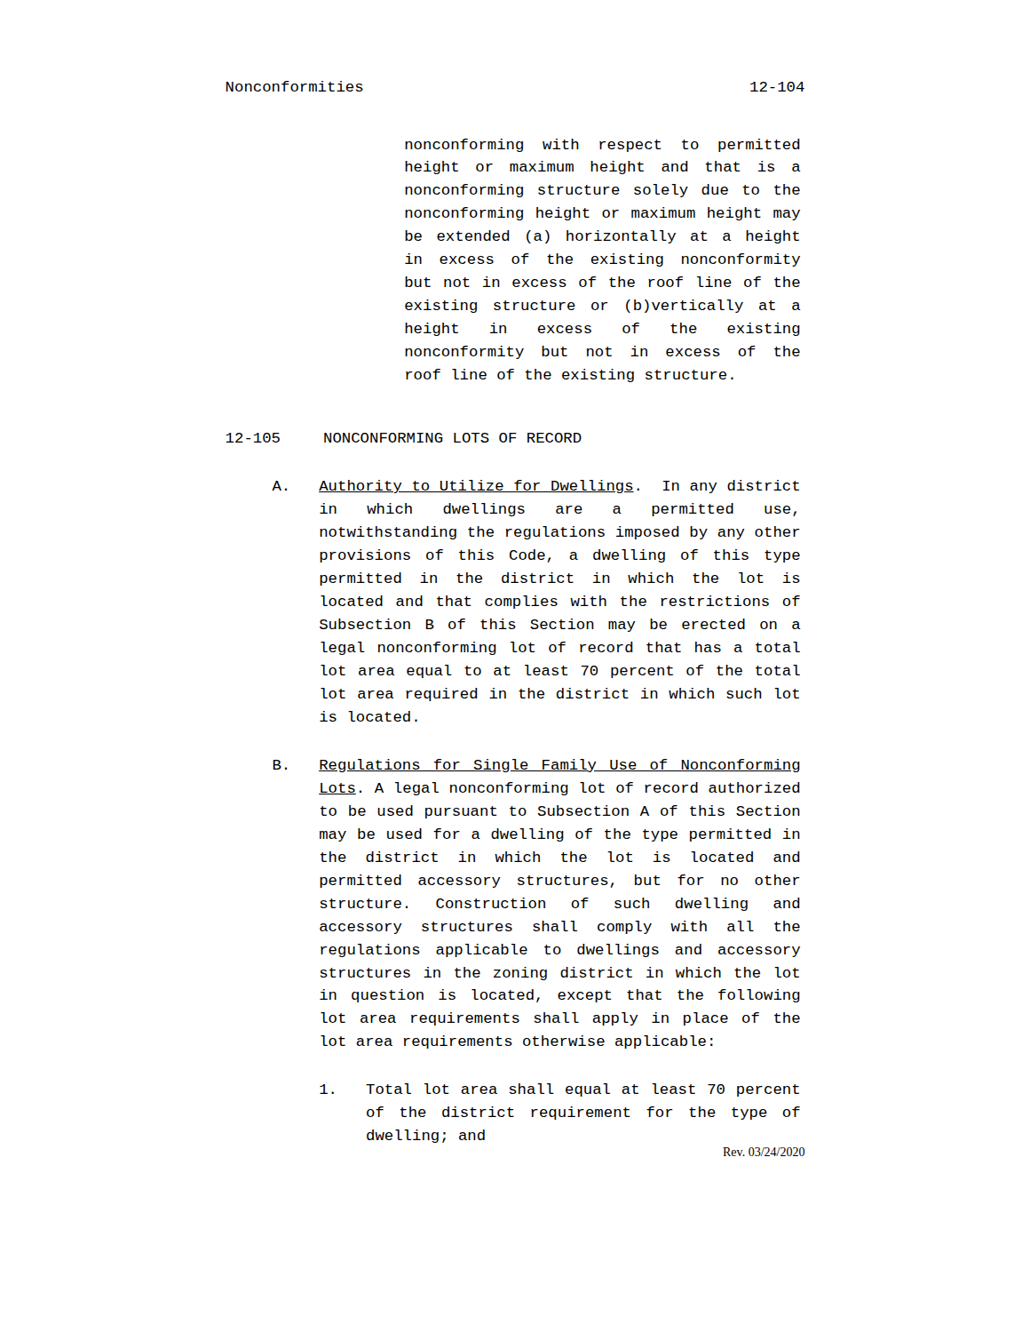Nonconformities
12-104
nonconforming with respect to permitted height or maximum height and that is a nonconforming structure solely due to the nonconforming height or maximum height may be extended (a) horizontally at a height in excess of the existing nonconformity but not in excess of the roof line of the existing structure or (b)vertically at a height in excess of the existing nonconformity but not in excess of the roof line of the existing structure.
12-105
NONCONFORMING LOTS OF RECORD
A.
Authority to Utilize for Dwellings. In any district in which dwellings are a permitted use, notwithstanding the regulations imposed by any other provisions of this Code, a dwelling of this type permitted in the district in which the lot is located and that complies with the restrictions of Subsection B of this Section may be erected on a legal nonconforming lot of record that has a total lot area equal to at least 70 percent of the total lot area required in the district in which such lot is located.
B.
Regulations for Single Family Use of Nonconforming Lots. A legal nonconforming lot of record authorized to be used pursuant to Subsection A of this Section may be used for a dwelling of the type permitted in the district in which the lot is located and permitted accessory structures, but for no other structure. Construction of such dwelling and accessory structures shall comply with all the regulations applicable to dwellings and accessory structures in the zoning district in which the lot in question is located, except that the following lot area requirements shall apply in place of the lot area requirements otherwise applicable:
1.
Total lot area shall equal at least 70 percent of the district requirement for the type of dwelling; and
Rev. 03/24/2020